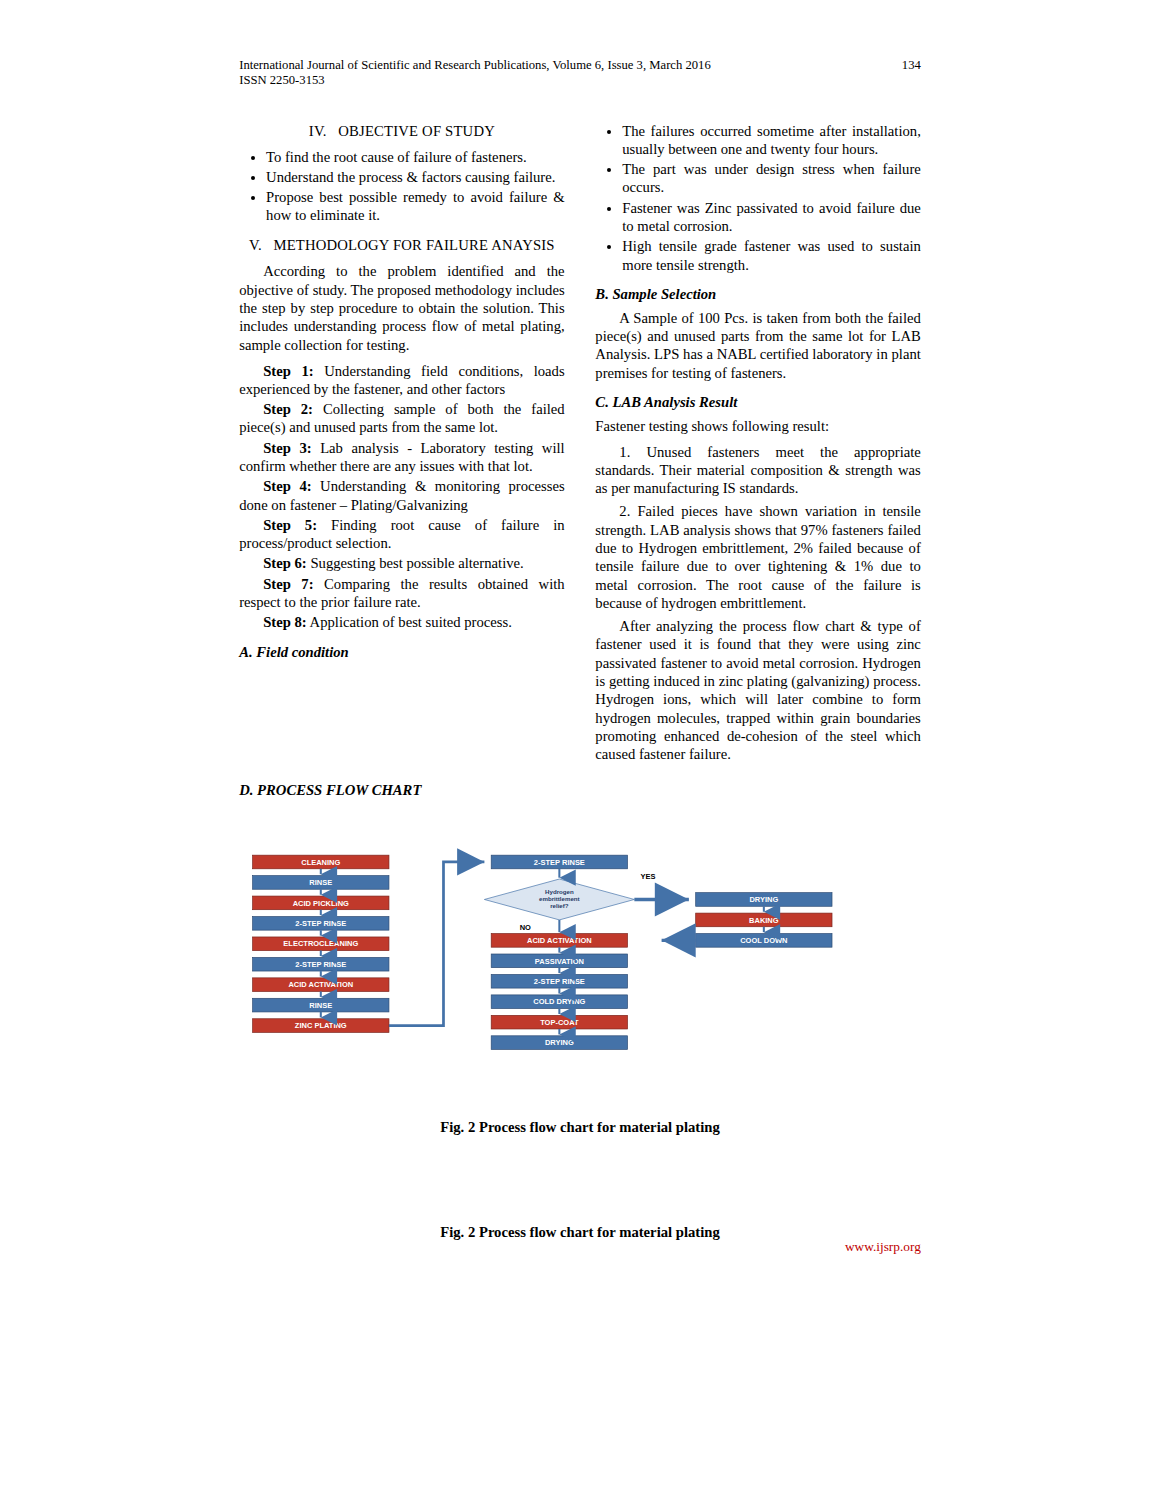International Journal of Scientific and Research Publications, Volume 6, Issue 3, March 2016
ISSN 2250-3153 134
IV. Objective of Study
To find the root cause of failure of fasteners.
Understand the process & factors causing failure.
Propose best possible remedy to avoid failure & how to eliminate it.
V. Methodology for Failure Anaysis
According to the problem identified and the objective of study. The proposed methodology includes the step by step procedure to obtain the solution. This includes understanding process flow of metal plating, sample collection for testing.
Step 1: Understanding field conditions, loads experienced by the fastener, and other factors
Step 2: Collecting sample of both the failed piece(s) and unused parts from the same lot.
Step 3: Lab analysis - Laboratory testing will confirm whether there are any issues with that lot.
Step 4: Understanding & monitoring processes done on fastener – Plating/Galvanizing
Step 5: Finding root cause of failure in process/product selection.
Step 6: Suggesting best possible alternative.
Step 7: Comparing the results obtained with respect to the prior failure rate.
Step 8: Application of best suited process.
A. Field condition
The failures occurred sometime after installation, usually between one and twenty four hours.
The part was under design stress when failure occurs.
Fastener was Zinc passivated to avoid failure due to metal corrosion.
High tensile grade fastener was used to sustain more tensile strength.
B. Sample Selection
A Sample of 100 Pcs. is taken from both the failed piece(s) and unused parts from the same lot for LAB Analysis. LPS has a NABL certified laboratory in plant premises for testing of fasteners.
C. LAB Analysis Result
Fastener testing shows following result:
1. Unused fasteners meet the appropriate standards. Their material composition & strength was as per manufacturing IS standards.
2. Failed pieces have shown variation in tensile strength. LAB analysis shows that 97% fasteners failed due to Hydrogen embrittlement, 2% failed because of tensile failure due to over tightening & 1% due to metal corrosion. The root cause of the failure is because of hydrogen embrittlement.
After analyzing the process flow chart & type of fastener used it is found that they were using zinc passivated fastener to avoid metal corrosion. Hydrogen is getting induced in zinc plating (galvanizing) process. Hydrogen ions, which will later combine to form hydrogen molecules, trapped within grain boundaries promoting enhanced de-cohesion of the steel which caused fastener failure.
D. PROCESS FLOW CHART
CLEANING RINSE ACID PICKLING 2-STEP RINSE ELECTROCLEANING 2-STEP RINSE ACID ACTIVATION RINSE ZINC PLATING 2-STEP RINSE Hydrogen embrittlement relief? YES NO ACID ACTIVATION PASSIVATION 2-STEP RINSE COLD DRYING TOP-COAT DRYING DRYING BAKING COOL DOWN
Fig. 2 Process flow chart for material plating
Fig. 2 Process flow chart for material plating
www.ijsrp.org